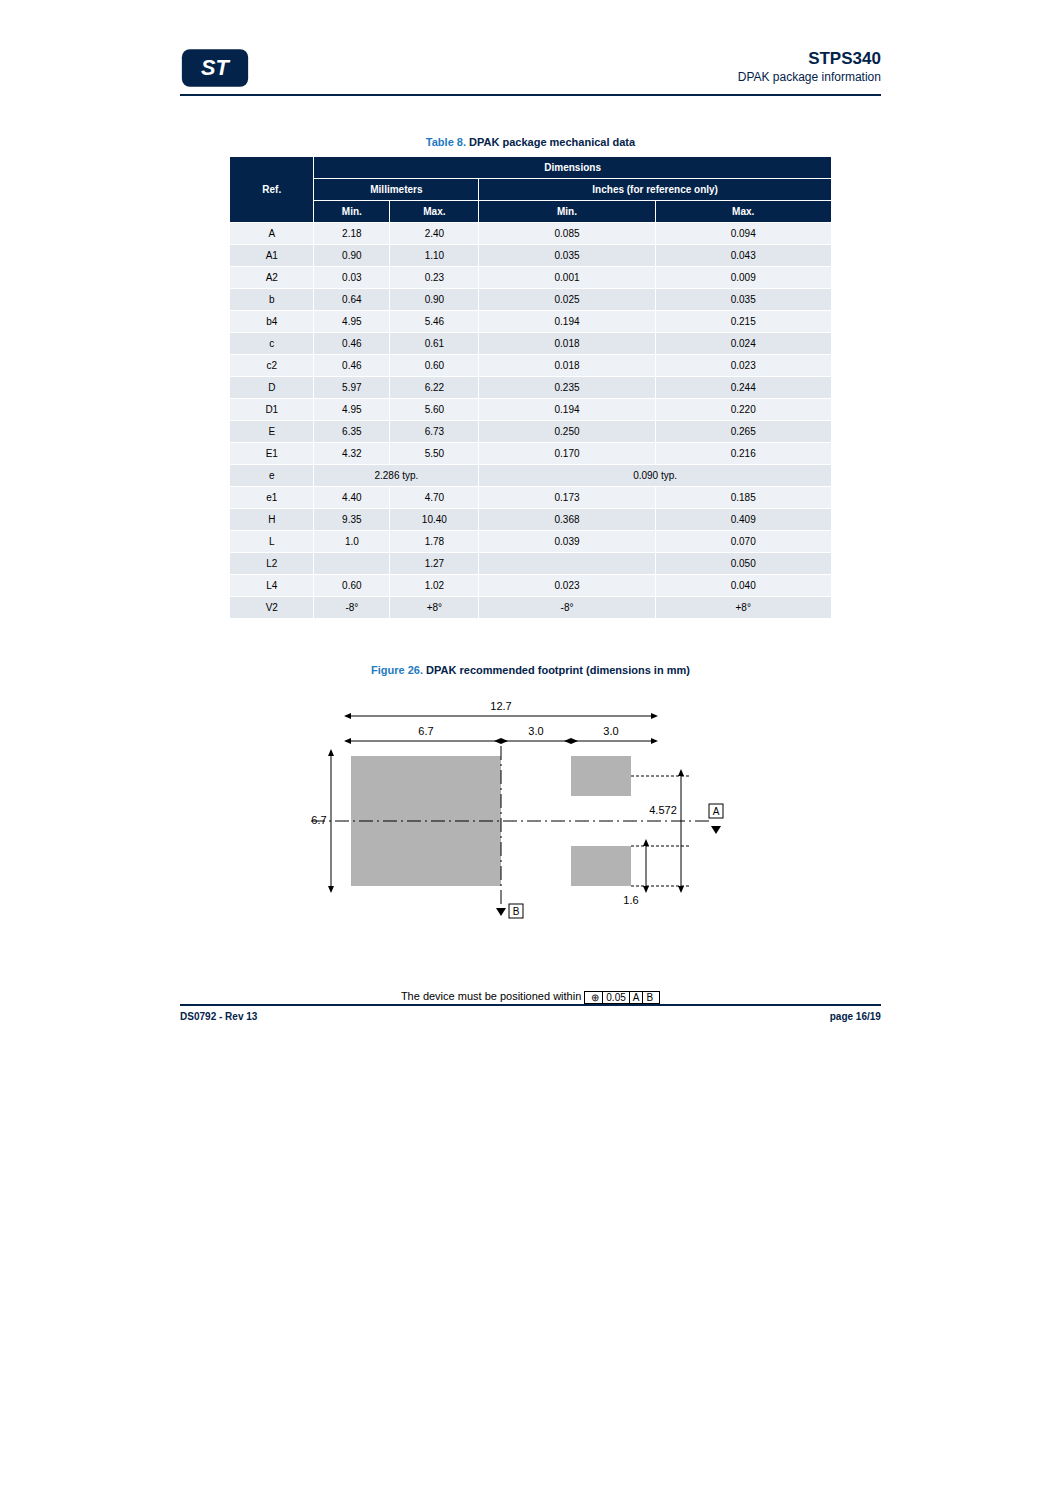ST
STPS340
DPAK package information
Table 8. DPAK package mechanical data
| Ref. | Dimensions |
| --- | --- |
| Millimeters | Inches (for reference only) |
| Min. | Max. | Min. | Max. |
| A | 2.18 | 2.40 | 0.085 | 0.094 |
| A1 | 0.90 | 1.10 | 0.035 | 0.043 |
| A2 | 0.03 | 0.23 | 0.001 | 0.009 |
| b | 0.64 | 0.90 | 0.025 | 0.035 |
| b4 | 4.95 | 5.46 | 0.194 | 0.215 |
| c | 0.46 | 0.61 | 0.018 | 0.024 |
| c2 | 0.46 | 0.60 | 0.018 | 0.023 |
| D | 5.97 | 6.22 | 0.235 | 0.244 |
| D1 | 4.95 | 5.60 | 0.194 | 0.220 |
| E | 6.35 | 6.73 | 0.250 | 0.265 |
| E1 | 4.32 | 5.50 | 0.170 | 0.216 |
| e | 2.286 typ. | 0.090 typ. |
| e1 | 4.40 | 4.70 | 0.173 | 0.185 |
| H | 9.35 | 10.40 | 0.368 | 0.409 |
| L | 1.0 | 1.78 | 0.039 | 0.070 |
| L2 | | 1.27 | | 0.050 |
| L4 | 0.60 | 1.02 | 0.023 | 0.040 |
| V2 | -8° | +8° | -8° | +8° |
Figure 26. DPAK recommended footprint (dimensions in mm)
12.7 6.7 3.0 3.0 6.7 B 4.572 1.6 A
The device must be positioned within ⊕0.05 AB
DS0792 - Rev 13
page 16/19